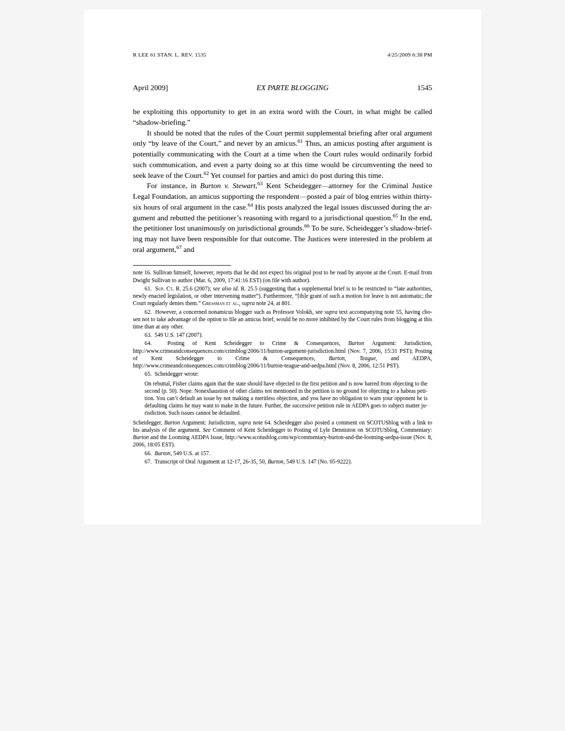R Lee 61 Stan. L. Rev. 1535 4/25/2009 6:38 PM
April 2009] EX PARTE BLOGGING 1545
be exploiting this opportunity to get in an extra word with the Court, in what might be called “shadow-briefing.”
It should be noted that the rules of the Court permit supplemental briefing after oral argument only “by leave of the Court,” and never by an amicus.61 Thus, an amicus posting after argument is potentially communicating with the Court at a time when the Court rules would ordinarily forbid such communication, and even a party doing so at this time would be circumventing the need to seek leave of the Court.62 Yet counsel for parties and amici do post during this time.
For instance, in Burton v. Stewart,63 Kent Scheidegger—attorney for the Criminal Justice Legal Foundation, an amicus supporting the respondent—posted a pair of blog entries within thirty-six hours of oral argument in the case.64 His posts analyzed the legal issues discussed during the argument and rebutted the petitioner’s reasoning with regard to a jurisdictional question.65 In the end, the petitioner lost unanimously on jurisdictional grounds.66 To be sure, Scheidegger’s shadow-briefing may not have been responsible for that outcome. The Justices were interested in the problem at oral argument,67 and
note 16. Sullivan himself, however, reports that he did not expect his original post to be read by anyone at the Court. E-mail from Dwight Sullivan to author (Mar. 6, 2009, 17:41:16 EST) (on file with author).
61. Sup. Ct. R. 25.6 (2007); see also id. R. 25.5 (suggesting that a supplemental brief is to be restricted to “late authorities, newly enacted legislation, or other intervening matter”). Furthermore, “[th]e grant of such a motion for leave is not automatic; the Court regularly denies them.” Gressman et al., supra note 24, at 801.
62. However, a concerned nonamicus blogger such as Professor Volokh, see supra text accompanying note 55, having chosen not to take advantage of the option to file an amicus brief, would be no more inhibited by the Court rules from blogging at this time than at any other.
63. 549 U.S. 147 (2007).
64. Posting of Kent Scheidegger to Crime & Consequences, Burton Argument: Jurisdiction, http://www.crimeandconsequences.com/crimblog/2006/11/burton-argument-jurisdiction.html (Nov. 7, 2006, 15:31 PST); Posting of Kent Scheidegger to Crime & Consequences, Burton, Teague, and AEDPA, http://www.crimeandconsequences.com/crimblog/2006/11/burton-teague-and-aedpa.html (Nov. 8, 2006, 12:51 PST).
65. Scheidegger wrote:
On rebuttal, Fisher claims again that the state should have objected to the first petition and is now barred from objecting to the second (p. 50). Nope. Nonexhaustion of other claims not mentioned in the petition is no ground for objecting to a habeas petition. You can’t default an issue by not making a meritless objection, and you have no obligation to warn your opponent he is defaulting claims he may want to make in the future. Further, the successive petition rule in AEDPA goes to subject matter jurisdiction. Such issues cannot be defaulted.
Scheidegger, Burton Argument: Jurisdiction, supra note 64. Scheidegger also posted a comment on SCOTUSblog with a link to his analysis of the argument. See Comment of Kent Scheidegger to Posting of Lyle Denniston on SCOTUSblog, Commentary: Burton and the Looming AEDPA Issue, http://www.scotusblog.com/wp/commentary-burton-and-the-looming-aedpa-issue (Nov. 8, 2006, 18:05 EST).
66. Burton, 549 U.S. at 157.
67. Transcript of Oral Argument at 12-17, 26-35, 50, Burton, 549 U.S. 147 (No. 05-9222).